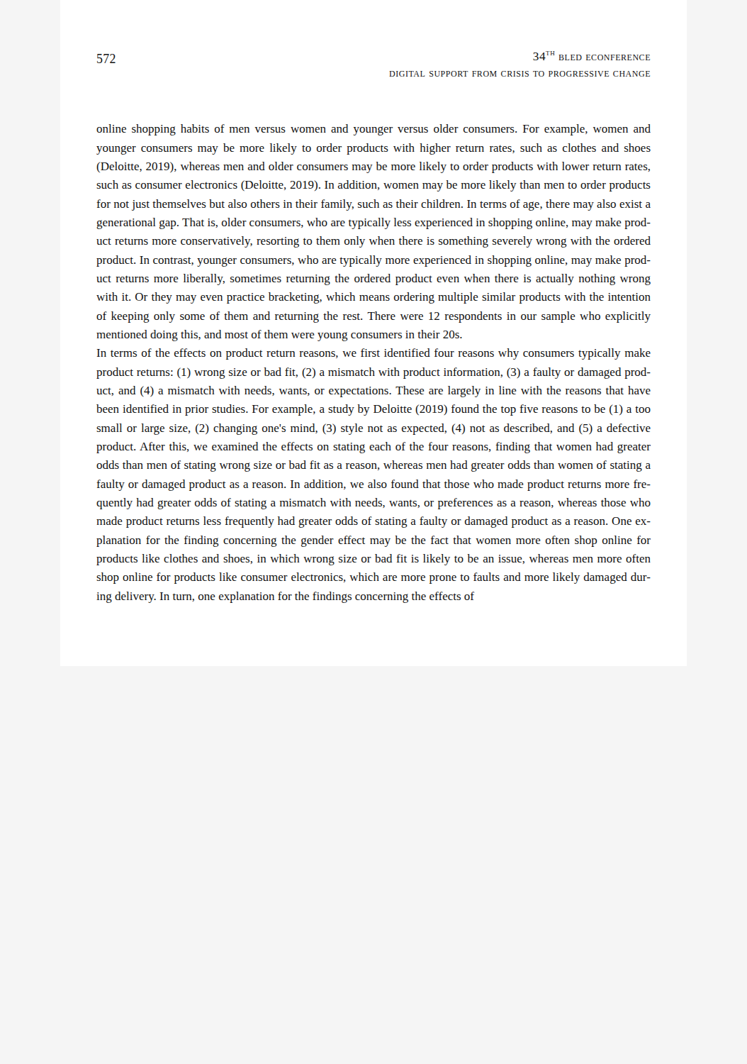572
34th Bled eConference Digital Support from Crisis to Progressive Change
online shopping habits of men versus women and younger versus older consumers. For example, women and younger consumers may be more likely to order products with higher return rates, such as clothes and shoes (Deloitte, 2019), whereas men and older consumers may be more likely to order products with lower return rates, such as consumer electronics (Deloitte, 2019). In addition, women may be more likely than men to order products for not just themselves but also others in their family, such as their children. In terms of age, there may also exist a generational gap. That is, older consumers, who are typically less experienced in shopping online, may make product returns more conservatively, resorting to them only when there is something severely wrong with the ordered product. In contrast, younger consumers, who are typically more experienced in shopping online, may make product returns more liberally, sometimes returning the ordered product even when there is actually nothing wrong with it. Or they may even practice bracketing, which means ordering multiple similar products with the intention of keeping only some of them and returning the rest. There were 12 respondents in our sample who explicitly mentioned doing this, and most of them were young consumers in their 20s.
In terms of the effects on product return reasons, we first identified four reasons why consumers typically make product returns: (1) wrong size or bad fit, (2) a mismatch with product information, (3) a faulty or damaged product, and (4) a mismatch with needs, wants, or expectations. These are largely in line with the reasons that have been identified in prior studies. For example, a study by Deloitte (2019) found the top five reasons to be (1) a too small or large size, (2) changing one's mind, (3) style not as expected, (4) not as described, and (5) a defective product. After this, we examined the effects on stating each of the four reasons, finding that women had greater odds than men of stating wrong size or bad fit as a reason, whereas men had greater odds than women of stating a faulty or damaged product as a reason. In addition, we also found that those who made product returns more frequently had greater odds of stating a mismatch with needs, wants, or preferences as a reason, whereas those who made product returns less frequently had greater odds of stating a faulty or damaged product as a reason. One explanation for the finding concerning the gender effect may be the fact that women more often shop online for products like clothes and shoes, in which wrong size or bad fit is likely to be an issue, whereas men more often shop online for products like consumer electronics, which are more prone to faults and more likely damaged during delivery. In turn, one explanation for the findings concerning the effects of